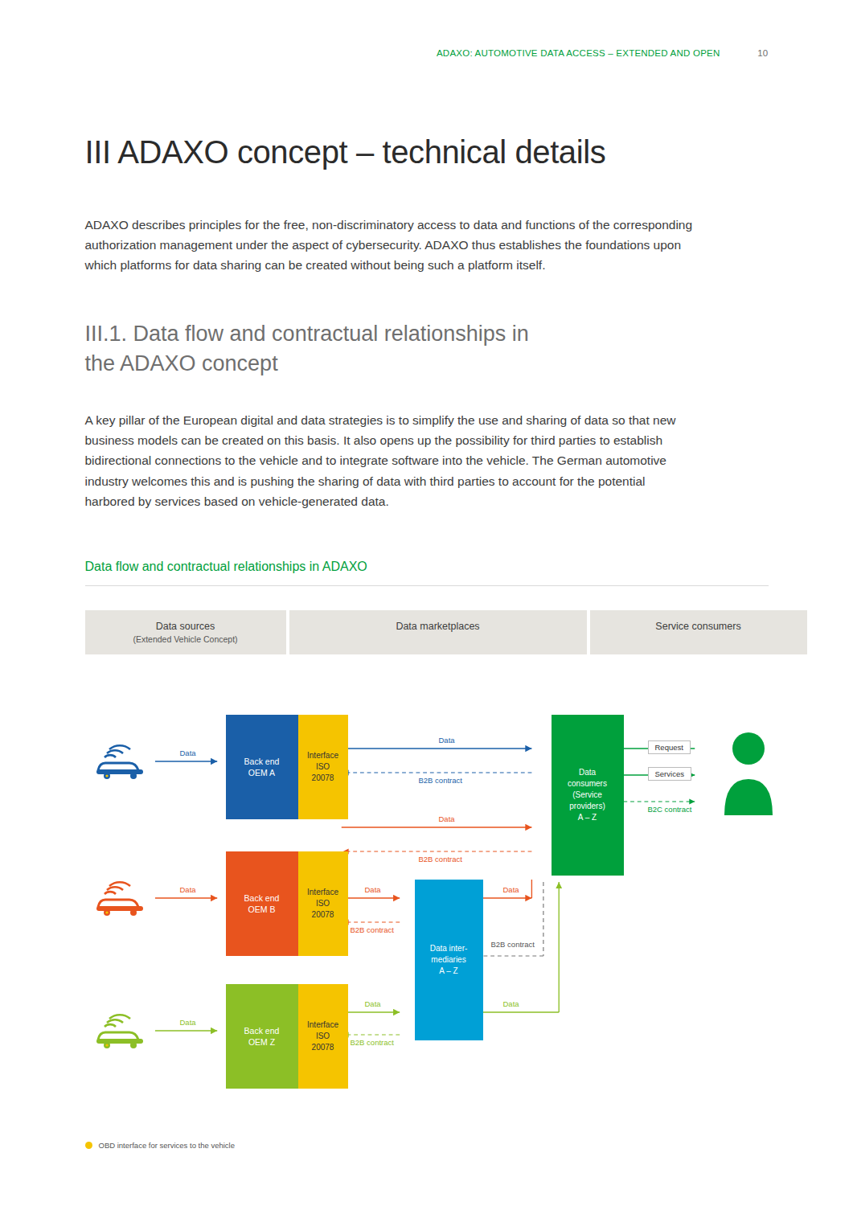ADAXO: Automotive Data Access – Extended and Open 10
III ADAXO concept – technical details
ADAXO describes principles for the free, non-discriminatory access to data and functions of the corresponding authorization management under the aspect of cybersecurity. ADAXO thus establishes the foundations upon which platforms for data sharing can be created without being such a platform itself.
III.1. Data flow and contractual relationships in
the ADAXO concept
A key pillar of the European digital and data strategies is to simplify the use and sharing of data so that new business models can be created on this basis. It also opens up the possibility for third parties to establish bidirectional connections to the vehicle and to integrate software into the vehicle. The German automotive industry welcomes this and is pushing the sharing of data with third parties to account for the potential harbored by services based on vehicle-generated data.
Data flow and contractual relationships in ADAXO
Data sources(Extended Vehicle Concept)
Data marketplaces
Service consumers
Back end
OEM A
Interface
ISO
20078
Back end
OEM B
Interface
ISO
20078
Back end
OEM Z
Interface
ISO
20078
Data
consumers
(Service
providers)
A – Z
Data inter-
mediaries
A – Z
Data Data Data Data B2B contract Data B2B contract Data B2B contract Data Data B2B contract Data B2B contract Request Services B2C contract
OBD interface for services to the vehicle